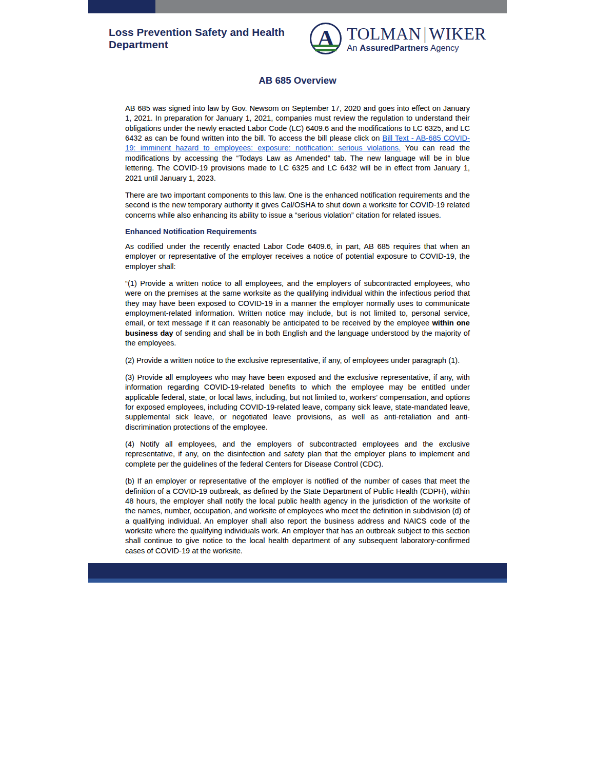Loss Prevention Safety and Health Department
A
TOLMAN|WIKER
An AssuredPartners Agency
AB 685 Overview
AB 685 was signed into law by Gov. Newsom on September 17, 2020 and goes into effect on January 1, 2021. In preparation for January 1, 2021, companies must review the regulation to understand their obligations under the newly enacted Labor Code (LC) 6409.6 and the modifications to LC 6325, and LC 6432 as can be found written into the bill. To access the bill please click on Bill Text - AB-685 COVID-19: imminent hazard to employees: exposure: notification: serious violations. You can read the modifications by accessing the “Todays Law as Amended” tab. The new language will be in blue lettering. The COVID-19 provisions made to LC 6325 and LC 6432 will be in effect from January 1, 2021 until January 1, 2023.
There are two important components to this law. One is the enhanced notification requirements and the second is the new temporary authority it gives Cal/OSHA to shut down a worksite for COVID-19 related concerns while also enhancing its ability to issue a “serious violation” citation for related issues.
Enhanced Notification Requirements
As codified under the recently enacted Labor Code 6409.6, in part, AB 685 requires that when an employer or representative of the employer receives a notice of potential exposure to COVID-19, the employer shall:
“(1) Provide a written notice to all employees, and the employers of subcontracted employees, who were on the premises at the same worksite as the qualifying individual within the infectious period that they may have been exposed to COVID-19 in a manner the employer normally uses to communicate employment-related information. Written notice may include, but is not limited to, personal service, email, or text message if it can reasonably be anticipated to be received by the employee within one business day of sending and shall be in both English and the language understood by the majority of the employees.
(2) Provide a written notice to the exclusive representative, if any, of employees under paragraph (1).
(3) Provide all employees who may have been exposed and the exclusive representative, if any, with information regarding COVID-19-related benefits to which the employee may be entitled under applicable federal, state, or local laws, including, but not limited to, workers’ compensation, and options for exposed employees, including COVID-19-related leave, company sick leave, state-mandated leave, supplemental sick leave, or negotiated leave provisions, as well as anti-retaliation and anti-discrimination protections of the employee.
(4) Notify all employees, and the employers of subcontracted employees and the exclusive representative, if any, on the disinfection and safety plan that the employer plans to implement and complete per the guidelines of the federal Centers for Disease Control (CDC).
(b) If an employer or representative of the employer is notified of the number of cases that meet the definition of a COVID-19 outbreak, as defined by the State Department of Public Health (CDPH), within 48 hours, the employer shall notify the local public health agency in the jurisdiction of the worksite of the names, number, occupation, and worksite of employees who meet the definition in subdivision (d) of a qualifying individual. An employer shall also report the business address and NAICS code of the worksite where the qualifying individuals work. An employer that has an outbreak subject to this section shall continue to give notice to the local health department of any subsequent laboratory-confirmed cases of COVID-19 at the worksite.